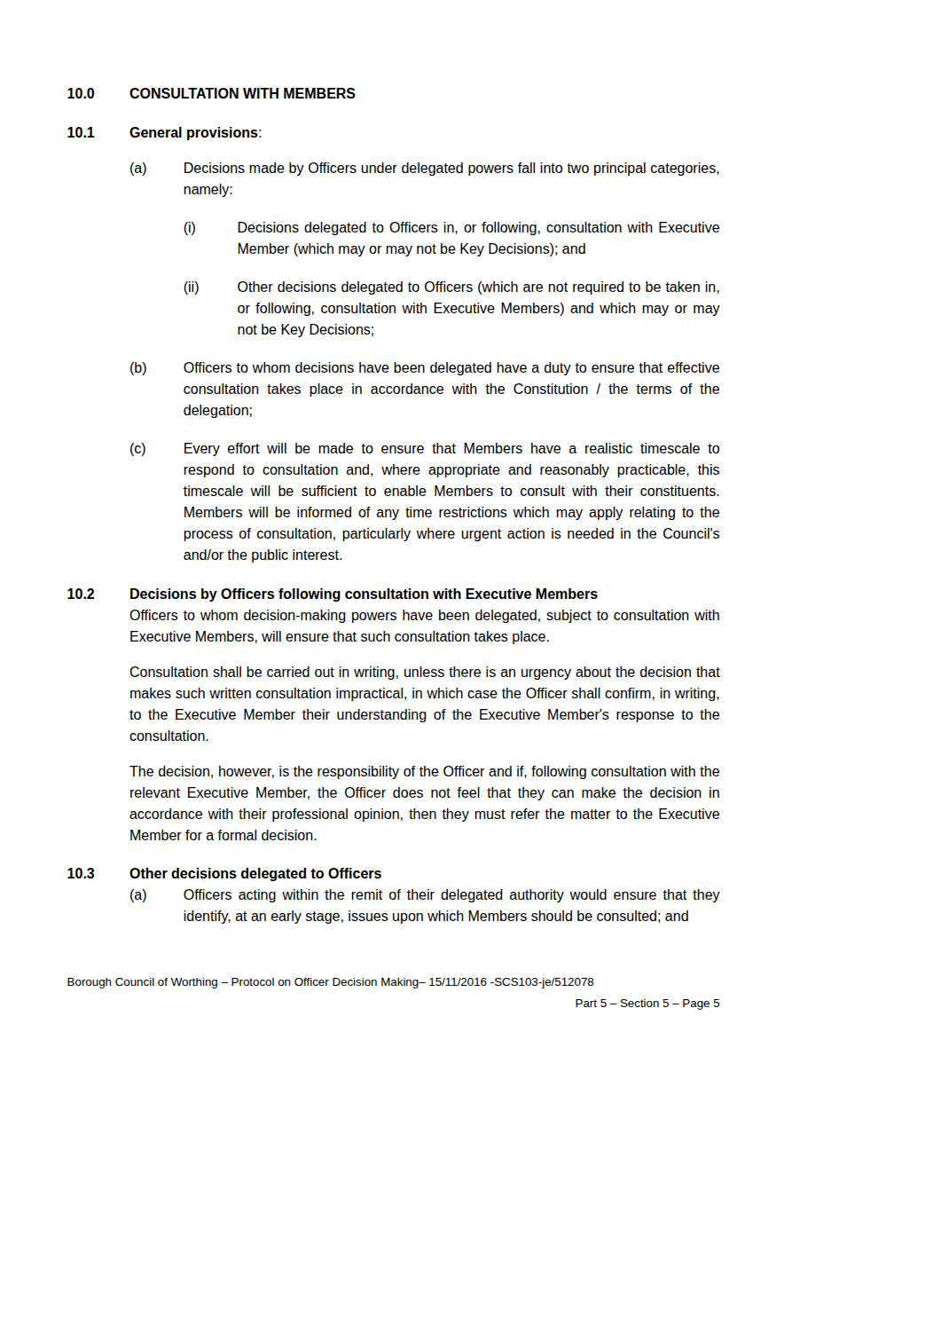10.0
CONSULTATION WITH MEMBERS
10.1
General provisions:
(a) Decisions made by Officers under delegated powers fall into two principal categories, namely:
(i) Decisions delegated to Officers in, or following, consultation with Executive Member (which may or may not be Key Decisions); and
(ii) Other decisions delegated to Officers (which are not required to be taken in, or following, consultation with Executive Members) and which may or may not be Key Decisions;
(b) Officers to whom decisions have been delegated have a duty to ensure that effective consultation takes place in accordance with the Constitution / the terms of the delegation;
(c) Every effort will be made to ensure that Members have a realistic timescale to respond to consultation and, where appropriate and reasonably practicable, this timescale will be sufficient to enable Members to consult with their constituents. Members will be informed of any time restrictions which may apply relating to the process of consultation, particularly where urgent action is needed in the Council's and/or the public interest.
10.2
Decisions by Officers following consultation with Executive Members
Officers to whom decision-making powers have been delegated, subject to consultation with Executive Members, will ensure that such consultation takes place.
Consultation shall be carried out in writing, unless there is an urgency about the decision that makes such written consultation impractical, in which case the Officer shall confirm, in writing, to the Executive Member their understanding of the Executive Member's response to the consultation.
The decision, however, is the responsibility of the Officer and if, following consultation with the relevant Executive Member, the Officer does not feel that they can make the decision in accordance with their professional opinion, then they must refer the matter to the Executive Member for a formal decision.
10.3
Other decisions delegated to Officers
(a) Officers acting within the remit of their delegated authority would ensure that they identify, at an early stage, issues upon which Members should be consulted; and
Borough Council of Worthing – Protocol on Officer Decision Making– 15/11/2016 -SCS103-je/512078
Part 5 – Section 5 – Page 5